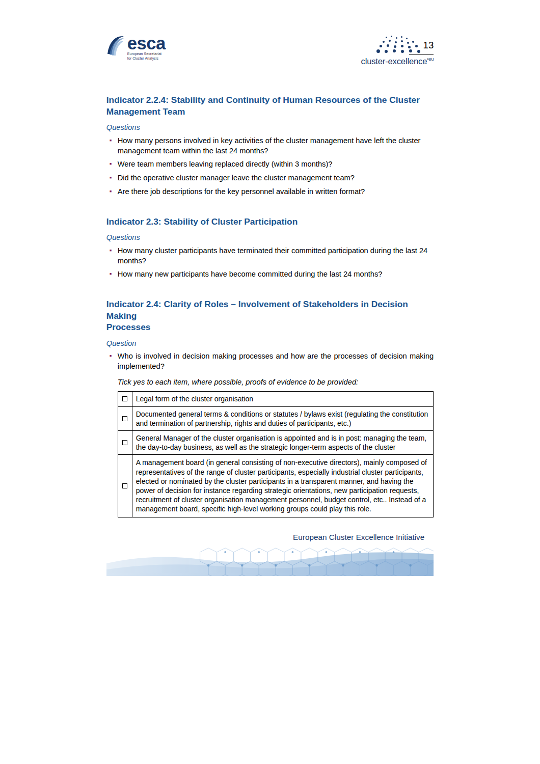esca
European Secretariat
for Cluster Analysis
cluster-excellence•eu
13
Indicator 2.2.4: Stability and Continuity of Human Resources of the Cluster
Management Team
Questions
How many persons involved in key activities of the cluster management have left the cluster management team within the last 24 months?
Were team members leaving replaced directly (within 3 months)?
Did the operative cluster manager leave the cluster management team?
Are there job descriptions for the key personnel available in written format?
Indicator 2.3: Stability of Cluster Participation
Questions
How many cluster participants have terminated their committed participation during the last 24 months?
How many new participants have become committed during the last 24 months?
Indicator 2.4: Clarity of Roles – Involvement of Stakeholders in Decision Making
Processes
Question
Who is involved in decision making processes and how are the processes of decision making implemented?
Tick yes to each item, where possible, proofs of evidence to be provided:
| | Legal form of the cluster organisation |
| | Documented general terms & conditions or statutes / bylaws exist (regulating the constitution and termination of partnership, rights and duties of participants, etc.) |
| | General Manager of the cluster organisation is appointed and is in post: managing the team, the day-to-day business, as well as the strategic longer-term aspects of the cluster |
| | A management board (in general consisting of non-executive directors), mainly composed of representatives of the range of cluster participants, especially industrial cluster participants, elected or nominated by the cluster participants in a transparent manner, and having the power of decision for instance regarding strategic orientations, new participation requests, recruitment of cluster organisation management personnel, budget control, etc.. Instead of a management board, specific high-level working groups could play this role. |
European Cluster Excellence Initiative